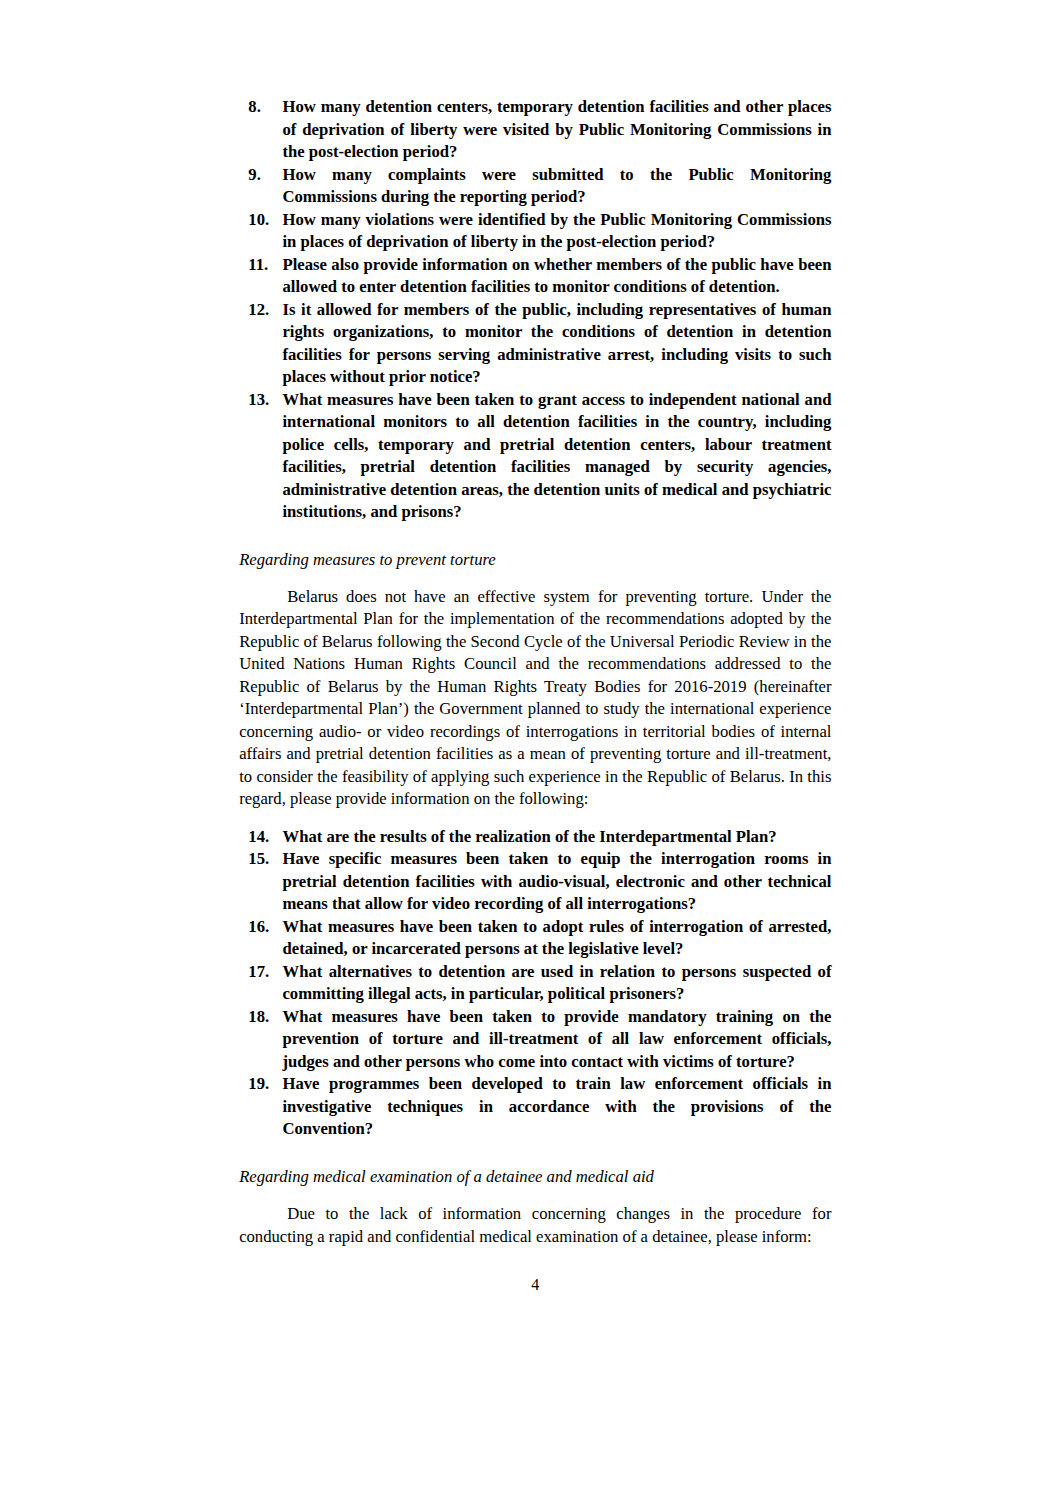8. How many detention centers, temporary detention facilities and other places of deprivation of liberty were visited by Public Monitoring Commissions in the post-election period?
9. How many complaints were submitted to the Public Monitoring Commissions during the reporting period?
10. How many violations were identified by the Public Monitoring Commissions in places of deprivation of liberty in the post-election period?
11. Please also provide information on whether members of the public have been allowed to enter detention facilities to monitor conditions of detention.
12. Is it allowed for members of the public, including representatives of human rights organizations, to monitor the conditions of detention in detention facilities for persons serving administrative arrest, including visits to such places without prior notice?
13. What measures have been taken to grant access to independent national and international monitors to all detention facilities in the country, including police cells, temporary and pretrial detention centers, labour treatment facilities, pretrial detention facilities managed by security agencies, administrative detention areas, the detention units of medical and psychiatric institutions, and prisons?
Regarding measures to prevent torture
Belarus does not have an effective system for preventing torture. Under the Interdepartmental Plan for the implementation of the recommendations adopted by the Republic of Belarus following the Second Cycle of the Universal Periodic Review in the United Nations Human Rights Council and the recommendations addressed to the Republic of Belarus by the Human Rights Treaty Bodies for 2016-2019 (hereinafter ‘Interdepartmental Plan’) the Government planned to study the international experience concerning audio- or video recordings of interrogations in territorial bodies of internal affairs and pretrial detention facilities as a mean of preventing torture and ill-treatment, to consider the feasibility of applying such experience in the Republic of Belarus. In this regard, please provide information on the following:
14. What are the results of the realization of the Interdepartmental Plan?
15. Have specific measures been taken to equip the interrogation rooms in pretrial detention facilities with audio-visual, electronic and other technical means that allow for video recording of all interrogations?
16. What measures have been taken to adopt rules of interrogation of arrested, detained, or incarcerated persons at the legislative level?
17. What alternatives to detention are used in relation to persons suspected of committing illegal acts, in particular, political prisoners?
18. What measures have been taken to provide mandatory training on the prevention of torture and ill-treatment of all law enforcement officials, judges and other persons who come into contact with victims of torture?
19. Have programmes been developed to train law enforcement officials in investigative techniques in accordance with the provisions of the Convention?
Regarding medical examination of a detainee and medical aid
Due to the lack of information concerning changes in the procedure for conducting a rapid and confidential medical examination of a detainee, please inform:
4